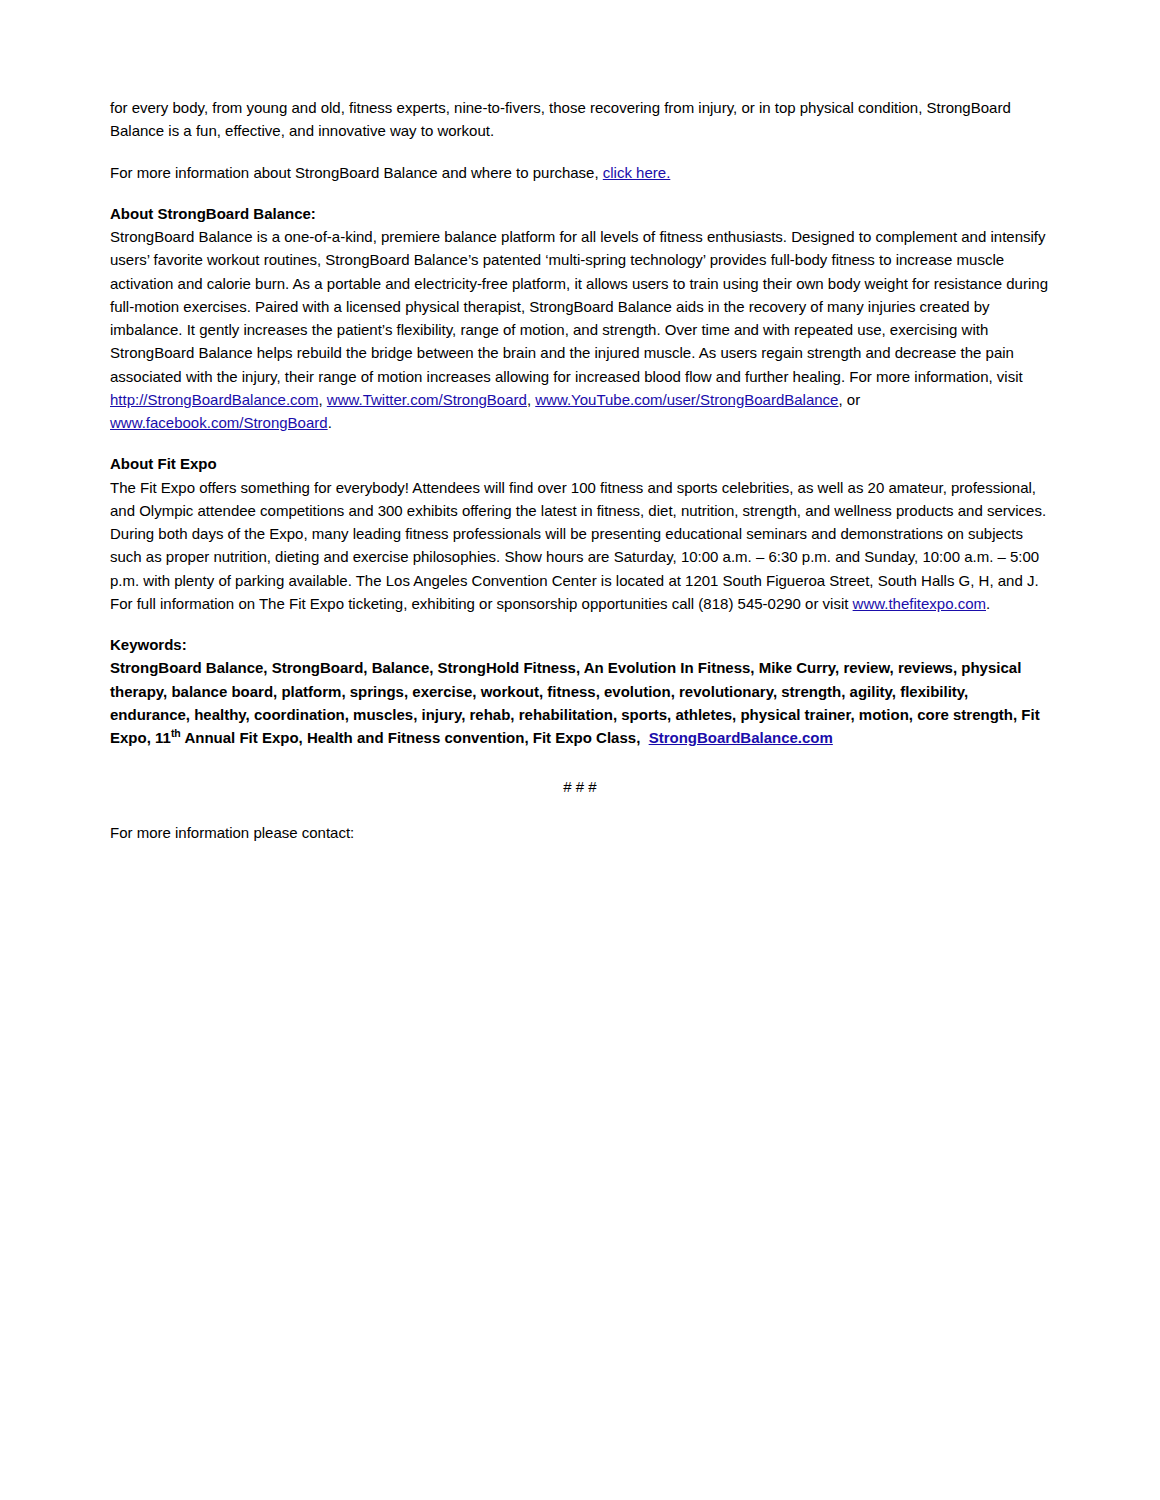for every body, from young and old, fitness experts, nine-to-fivers, those recovering from injury, or in top physical condition, StrongBoard Balance is a fun, effective, and innovative way to workout.
For more information about StrongBoard Balance and where to purchase, click here.
About StrongBoard Balance:
StrongBoard Balance is a one-of-a-kind, premiere balance platform for all levels of fitness enthusiasts. Designed to complement and intensify users’ favorite workout routines, StrongBoard Balance’s patented ‘multi-spring technology’ provides full-body fitness to increase muscle activation and calorie burn. As a portable and electricity-free platform, it allows users to train using their own body weight for resistance during full-motion exercises. Paired with a licensed physical therapist, StrongBoard Balance aids in the recovery of many injuries created by imbalance. It gently increases the patient’s flexibility, range of motion, and strength. Over time and with repeated use, exercising with StrongBoard Balance helps rebuild the bridge between the brain and the injured muscle. As users regain strength and decrease the pain associated with the injury, their range of motion increases allowing for increased blood flow and further healing. For more information, visit http://StrongBoardBalance.com, www.Twitter.com/StrongBoard, www.YouTube.com/user/StrongBoardBalance, or www.facebook.com/StrongBoard.
About Fit Expo
The Fit Expo offers something for everybody! Attendees will find over 100 fitness and sports celebrities, as well as 20 amateur, professional, and Olympic attendee competitions and 300 exhibits offering the latest in fitness, diet, nutrition, strength, and wellness products and services. During both days of the Expo, many leading fitness professionals will be presenting educational seminars and demonstrations on subjects such as proper nutrition, dieting and exercise philosophies. Show hours are Saturday, 10:00 a.m. – 6:30 p.m. and Sunday, 10:00 a.m. – 5:00 p.m. with plenty of parking available. The Los Angeles Convention Center is located at 1201 South Figueroa Street, South Halls G, H, and J. For full information on The Fit Expo ticketing, exhibiting or sponsorship opportunities call (818) 545-0290 or visit www.thefitexpo.com.
Keywords:
StrongBoard Balance, StrongBoard, Balance, StrongHold Fitness, An Evolution In Fitness, Mike Curry, review, reviews, physical therapy, balance board, platform, springs, exercise, workout, fitness, evolution, revolutionary, strength, agility, flexibility, endurance, healthy, coordination, muscles, injury, rehab, rehabilitation, sports, athletes, physical trainer, motion, core strength, Fit Expo, 11th Annual Fit Expo, Health and Fitness convention, Fit Expo Class, StrongBoardBalance.com
# # #
For more information please contact: